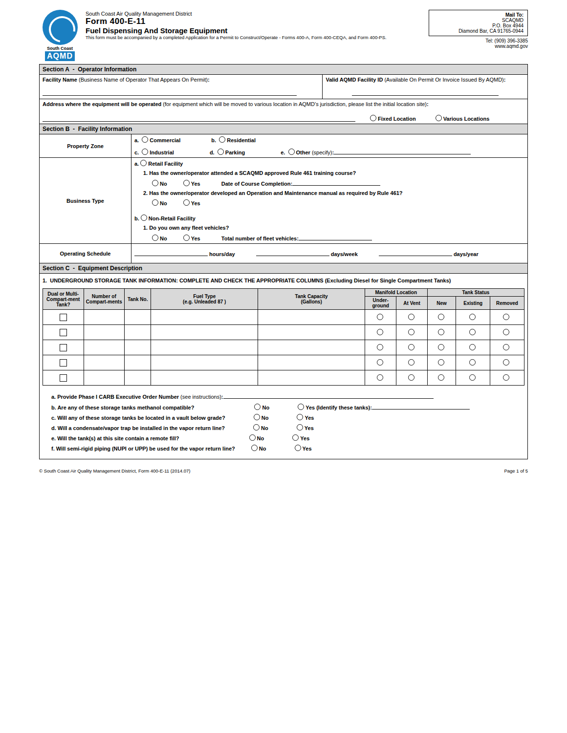South Coast
AQMD
South Coast Air Quality Management District
Form 400-E-11
Fuel Dispensing And Storage Equipment
This form must be accompanied by a completed Application for a Permit to Construct/Operate - Forms 400-A, Form 400-CEQA, and Form 400-PS.
Mail To:
SCAQMD
P.O. Box 4944
Diamond Bar, CA 91765-0944
Tel: (909) 396-3385
www.aqmd.gov
Section A - Operator Information
| Facility Name (Business Name of Operator That Appears On Permit) : | Valid AQMD Facility ID (Available On Permit Or Invoice Issued By AQMD) : |
| Address where the equipment will be operated (for equipment which will be moved to various location in AQMD’s jurisdiction, please list the initial location site) : Fixed Location Various Locations |
Section B - Facility Information
| Property Zone | a. Commercial b. Residential c. Industrial d. Parking e. Other (specify) : |
| Business Type | a. Retail Facility 1. Has the owner/operator attended a SCAQMD approved Rule 461 training course? No Yes Date of Course Completion: 2. Has the owner/operator developed an Operation and Maintenance manual as required by Rule 461? No Yes b. Non-Retail Facility 1. Do you own any fleet vehicles? No Yes Total number of fleet vehicles: |
| Operating Schedule | hours/day days/week days/year |
Section C - Equipment Description
| 1. UNDERGROUND STORAGE TANK INFORMATION: COMPLETE AND CHECK THE APPROPRIATE COLUMNS (Excluding Diesel for Single Compartment Tanks) / Dual or Multi-Compart-ment Tank? / Number of Compart-ments / Tank No. / Fuel Type (e.g. Unleaded 87 ) / Tank Capacity (Gallons) / Manifold Location / Tank Status / / --- / --- / --- / --- / --- / --- / --- / / Under-ground / At Vent / New / Existing / Removed / a. Provide Phase I CARB Executive Order Number (see instructions) : b. Are any of these storage tanks methanol compatible? No Yes (Identify these tanks): c. Will any of these storage tanks be located in a vault below grade? No Yes d. Will a condensate/vapor trap be installed in the vapor return line? No Yes e. Will the tank(s) at this site contain a remote fill? No Yes f. Will semi-rigid piping (NUPI or UPP) be used for the vapor return line? No Yes |
© South Coast Air Quality Management District, Form 400-E-11 (2014.07)
Page 1 of 5